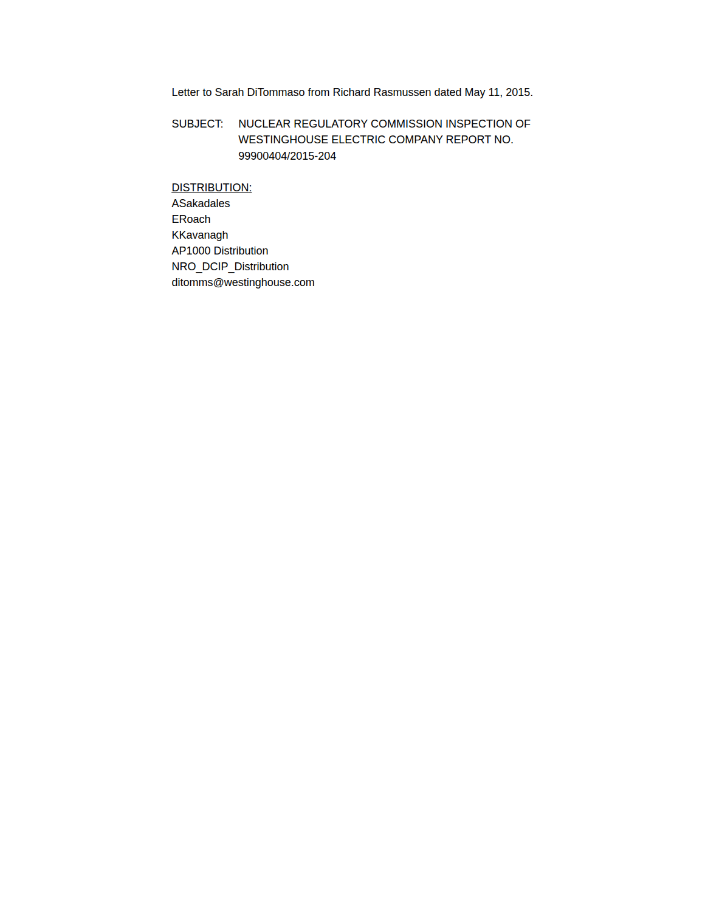Letter to Sarah DiTommaso from Richard Rasmussen dated May 11, 2015.
SUBJECT:
NUCLEAR REGULATORY COMMISSION INSPECTION OF WESTINGHOUSE ELECTRIC COMPANY REPORT NO. 99900404/2015-204
DISTRIBUTION:
ASakadales
ERoach
KKavanagh
AP1000 Distribution
NRO_DCIP_Distribution
ditomms@westinghouse.com